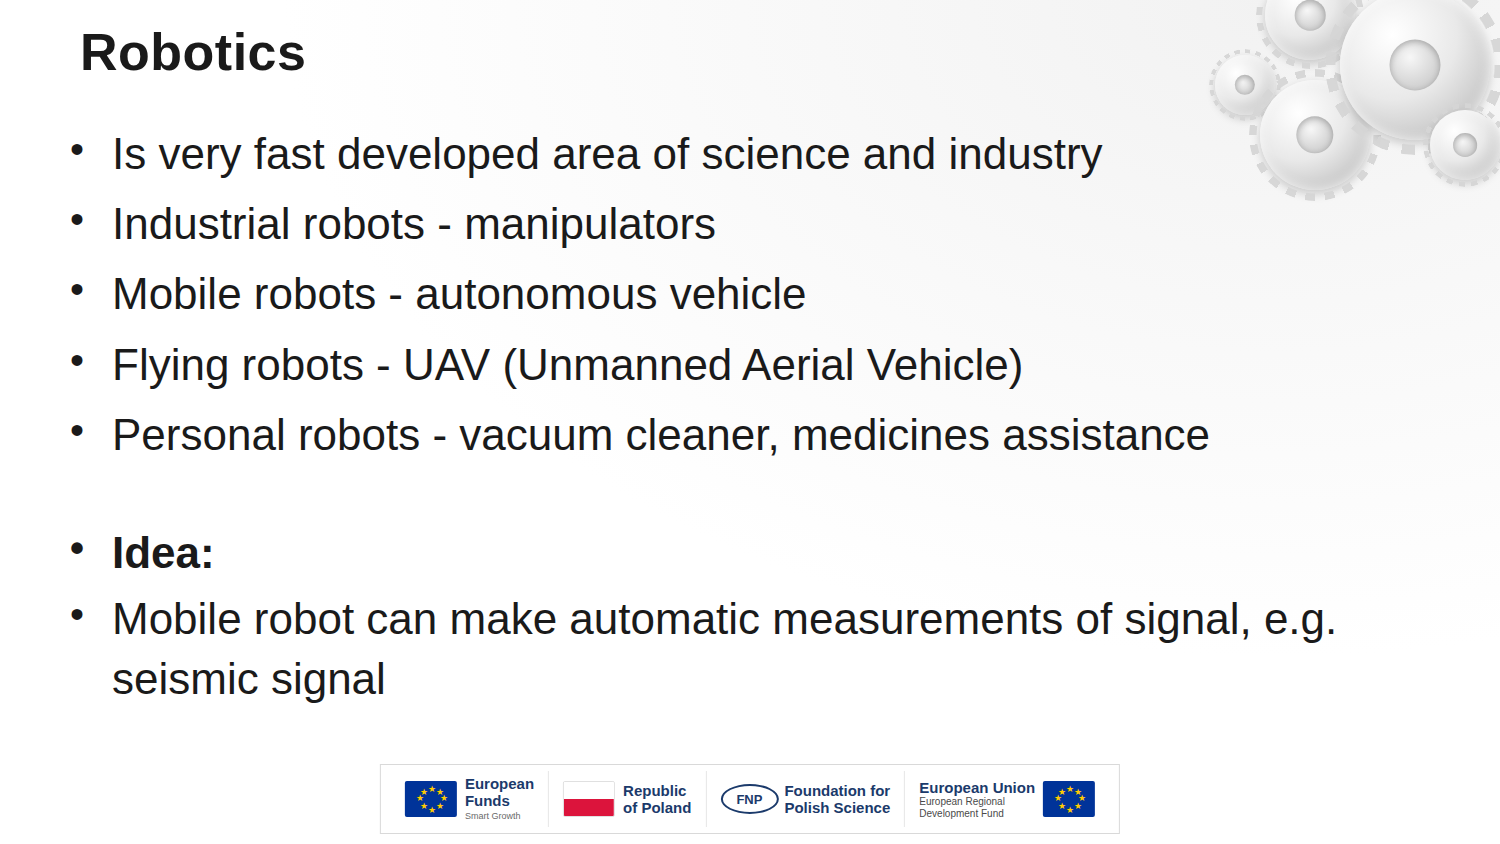Robotics
Is very fast developed area of science and industry
Industrial robots - manipulators
Mobile robots - autonomous vehicle
Flying robots - UAV (Unmanned Aerial Vehicle)
Personal robots - vacuum cleaner, medicines assistance
Idea:
Mobile robot can make automatic measurements of signal, e.g. seismic signal
★ ★ ★ ★ ★ ★ ★ ★
European Funds Smart Growth
Republic of Poland
FNP
Foundation for Polish Science
European Union European Regional Development Fund
★ ★ ★ ★ ★ ★ ★ ★